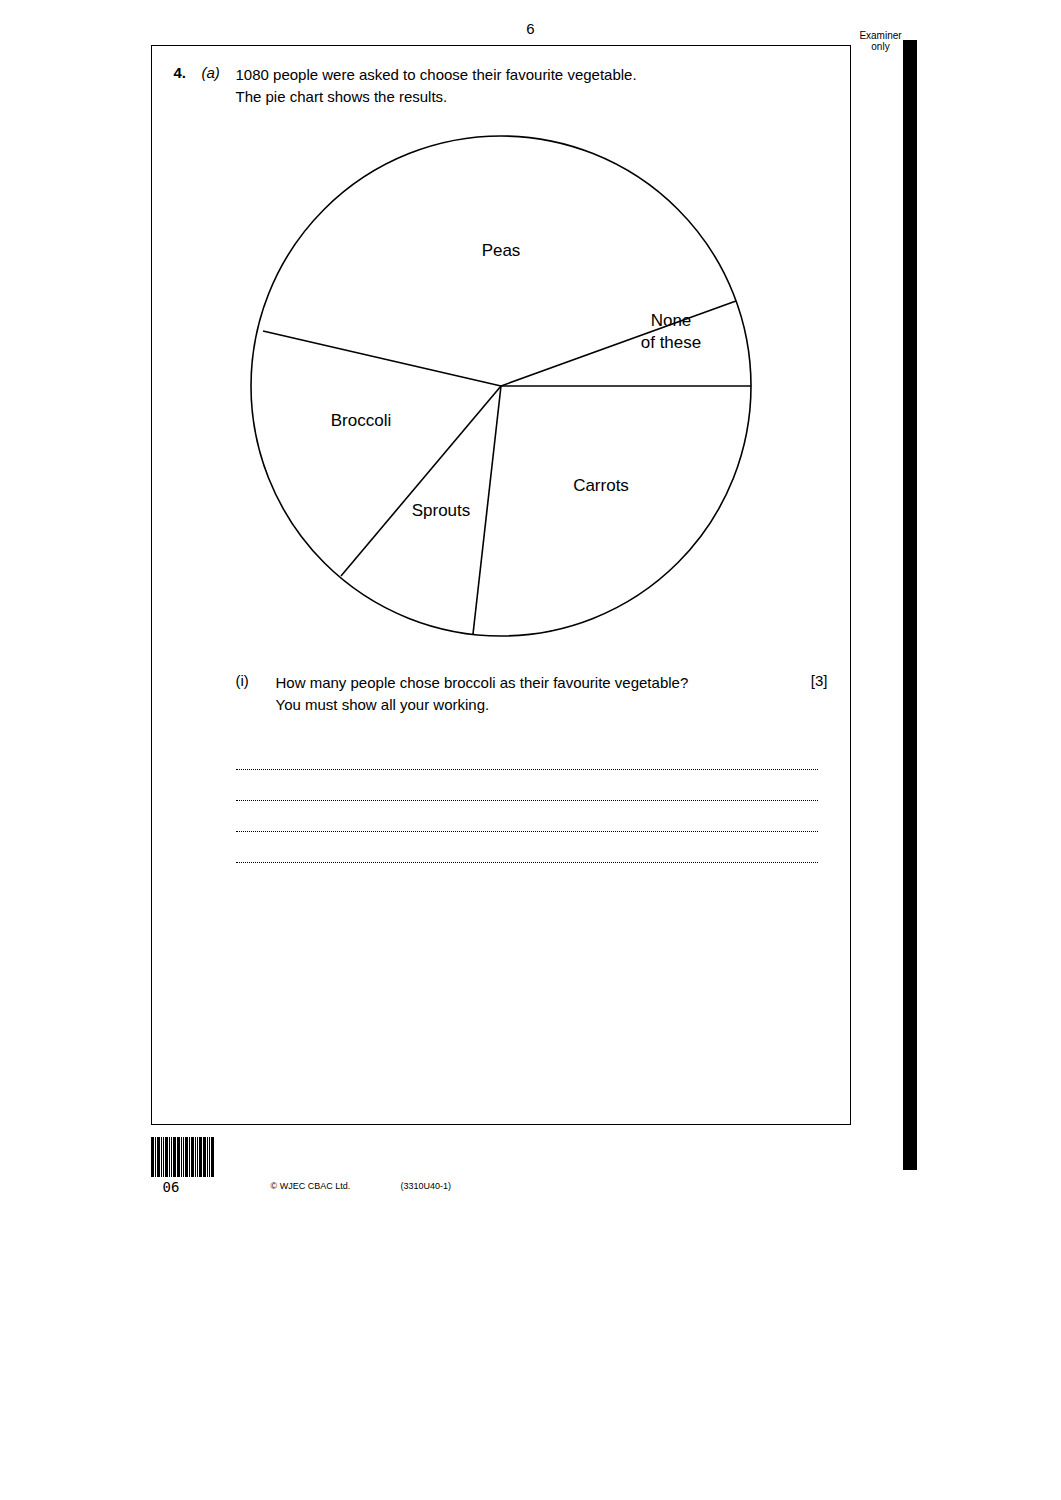6
Examiner
only
4.
(a)
1080 people were asked to choose their favourite vegetable.
The pie chart shows the results.
Peas None of these Broccoli Sprouts Carrots
(i)
How many people chose broccoli as their favourite vegetable?
You must show all your working.
[3]
06
© WJEC CBAC Ltd.
(3310U40-1)